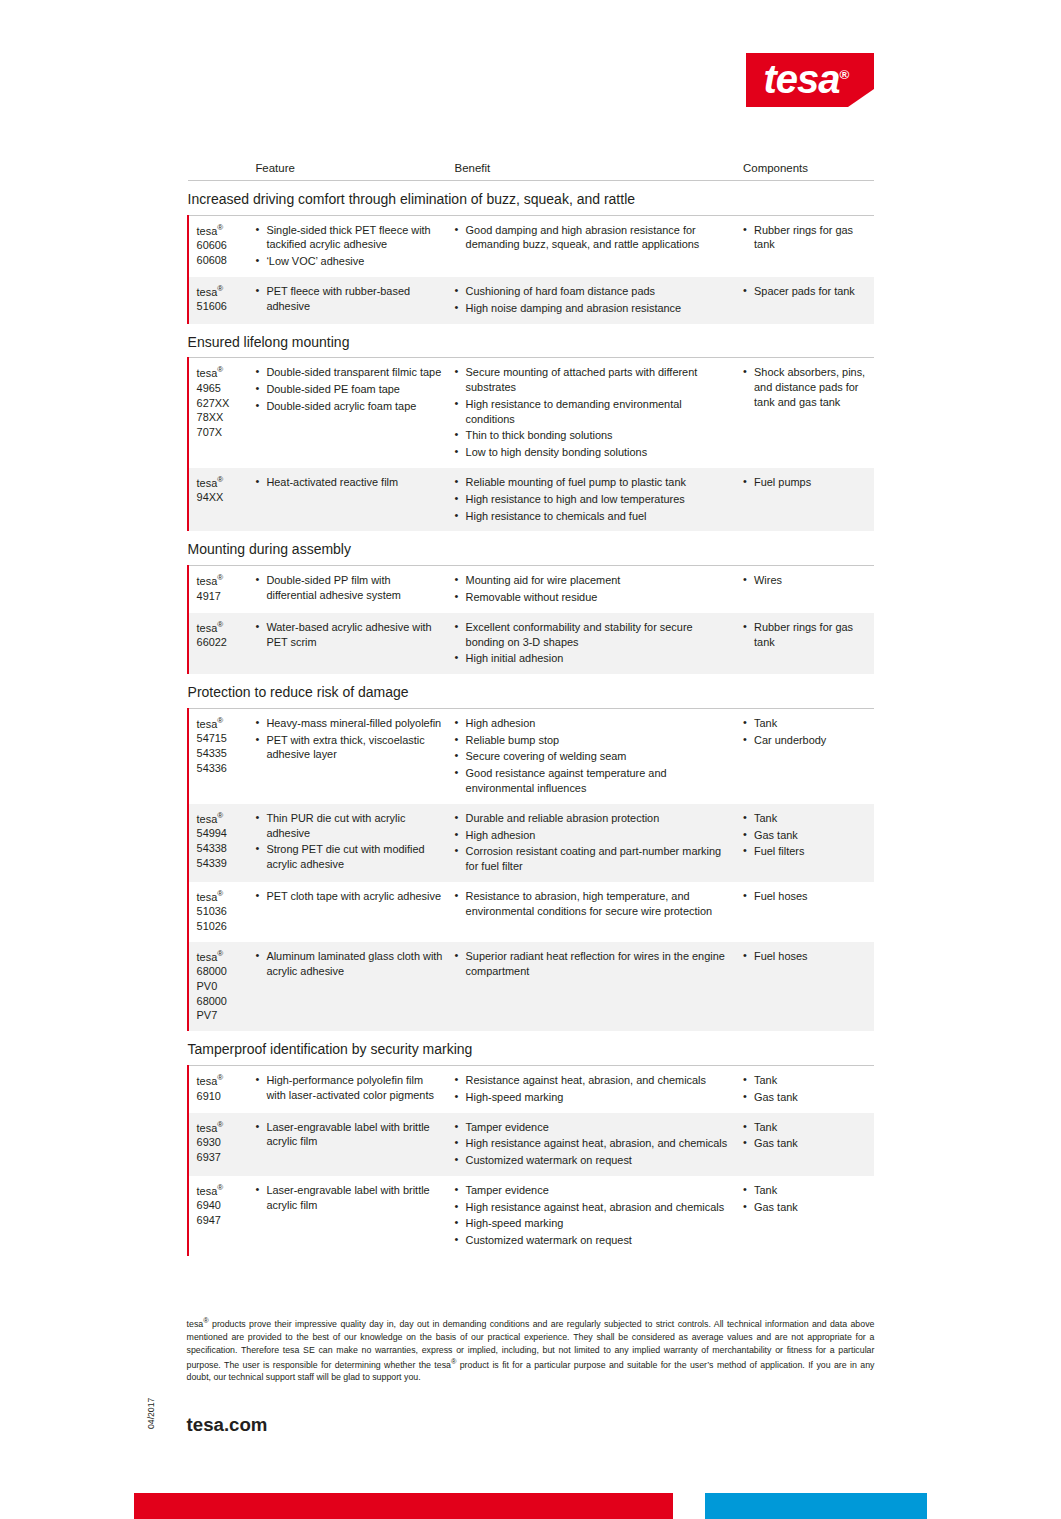tesa®
| | Feature | Benefit | Components |
| --- | --- | --- | --- |
| Increased driving comfort through elimination of buzz, squeak, and rattle |
| tesa ® 60606 60608 | Single-sided thick PET fleece with tackified acrylic adhesive ‘Low VOC’ adhesive | Good damping and high abrasion resistance for demanding buzz, squeak, and rattle applications | Rubber rings for gas tank |
| tesa ® 51606 | PET fleece with rubber-based adhesive | Cushioning of hard foam distance pads High noise damping and abrasion resistance | Spacer pads for tank |
| Ensured lifelong mounting |
| tesa ® 4965 627XX 78XX 707X | Double-sided transparent filmic tape Double-sided PE foam tape Double-sided acrylic foam tape | Secure mounting of attached parts with different substrates High resistance to demanding environmental conditions Thin to thick bonding solutions Low to high density bonding solutions | Shock absorbers, pins, and distance pads for tank and gas tank |
| tesa ® 94XX | Heat-activated reactive film | Reliable mounting of fuel pump to plastic tank High resistance to high and low temperatures High resistance to chemicals and fuel | Fuel pumps |
| Mounting during assembly |
| tesa ® 4917 | Double-sided PP film with differential adhesive system | Mounting aid for wire placement Removable without residue | Wires |
| tesa ® 66022 | Water-based acrylic adhesive with PET scrim | Excellent conformability and stability for secure bonding on 3-D shapes High initial adhesion | Rubber rings for gas tank |
| Protection to reduce risk of damage |
| tesa ® 54715 54335 54336 | Heavy-mass mineral-filled polyolefin PET with extra thick, viscoelastic adhesive layer | High adhesion Reliable bump stop Secure covering of welding seam Good resistance against temperature and environmental influences | Tank Car underbody |
| tesa ® 54994 54338 54339 | Thin PUR die cut with acrylic adhesive Strong PET die cut with modified acrylic adhesive | Durable and reliable abrasion protection High adhesion Corrosion resistant coating and part-number marking for fuel filter | Tank Gas tank Fuel filters |
| tesa ® 51036 51026 | PET cloth tape with acrylic adhesive | Resistance to abrasion, high temperature, and environmental conditions for secure wire protection | Fuel hoses |
| tesa ® 68000 PV0 68000 PV7 | Aluminum laminated glass cloth with acrylic adhesive | Superior radiant heat reflection for wires in the engine compartment | Fuel hoses |
| Tamperproof identification by security marking |
| tesa ® 6910 | High-performance polyolefin film with laser-activated color pigments | Resistance against heat, abrasion, and chemicals High-speed marking | Tank Gas tank |
| tesa ® 6930 6937 | Laser-engravable label with brittle acrylic film | Tamper evidence High resistance against heat, abrasion, and chemicals Customized watermark on request | Tank Gas tank |
| tesa ® 6940 6947 | Laser-engravable label with brittle acrylic film | Tamper evidence High resistance against heat, abrasion and chemicals High-speed marking Customized watermark on request | Tank Gas tank |
tesa® products prove their impressive quality day in, day out in demanding conditions and are regularly subjected to strict controls. All technical information and data above mentioned are provided to the best of our knowledge on the basis of our practical experience. They shall be considered as average values and are not appropriate for a specification. Therefore tesa SE can make no warranties, express or implied, including, but not limited to any implied warranty of merchantability or fitness for a particular purpose. The user is responsible for determining whether the tesa® product is fit for a particular purpose and suitable for the user’s method of application. If you are in any doubt, our technical support staff will be glad to support you.
tesa.com
04/2017